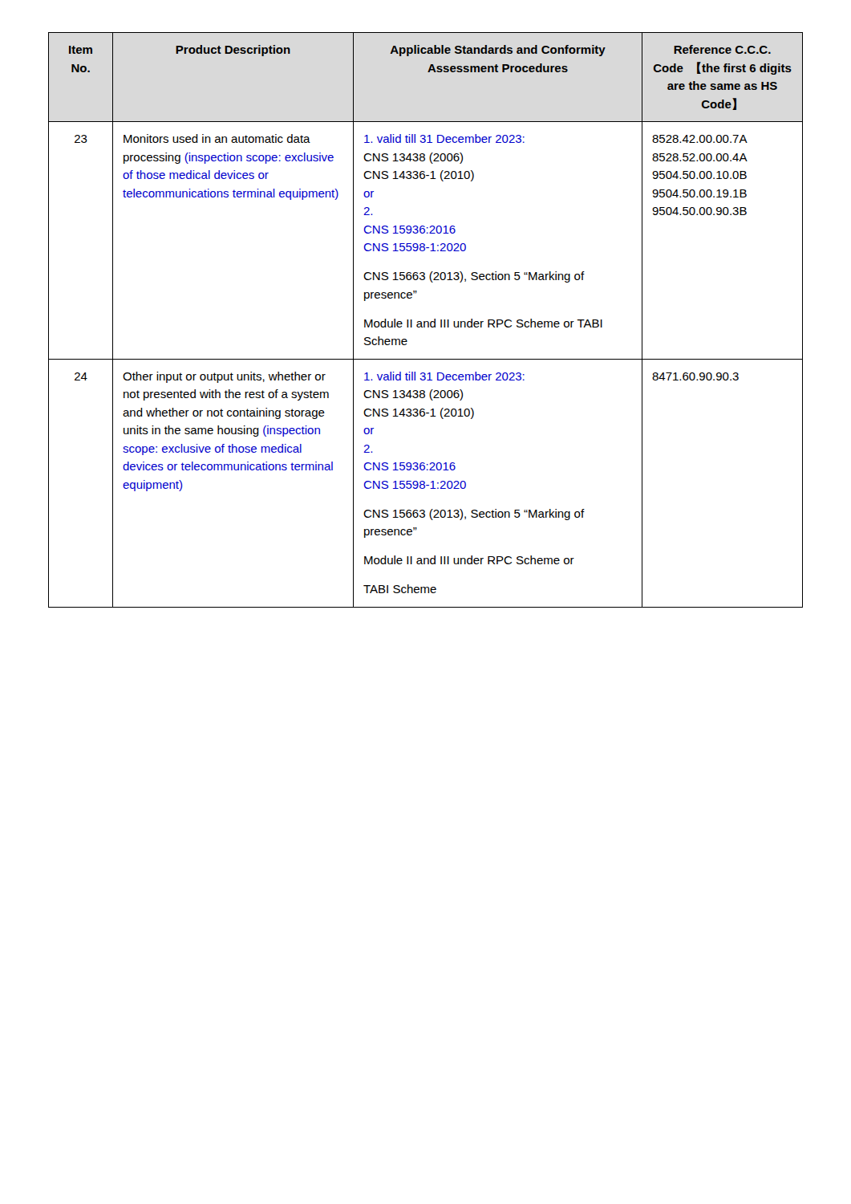| Item No. | Product Description | Applicable Standards and Conformity Assessment Procedures | Reference C.C.C. Code 【the first 6 digits are the same as HS Code】 |
| --- | --- | --- | --- |
| 23 | Monitors used in an automatic data processing (inspection scope: exclusive of those medical devices or telecommunications terminal equipment) | 1. valid till 31 December 2023: CNS 13438 (2006) CNS 14336-1 (2010) or 2. CNS 15936:2016 CNS 15598-1:2020 CNS 15663 (2013), Section 5 “Marking of presence” Module II and III under RPC Scheme or TABI Scheme | 8528.42.00.00.7A 8528.52.00.00.4A 9504.50.00.10.0B 9504.50.00.19.1B 9504.50.00.90.3B |
| 24 | Other input or output units, whether or not presented with the rest of a system and whether or not containing storage units in the same housing (inspection scope: exclusive of those medical devices or telecommunications terminal equipment) | 1. valid till 31 December 2023: CNS 13438 (2006) CNS 14336-1 (2010) or 2. CNS 15936:2016 CNS 15598-1:2020 CNS 15663 (2013), Section 5 “Marking of presence” Module II and III under RPC Scheme or TABI Scheme | 8471.60.90.90.3 |